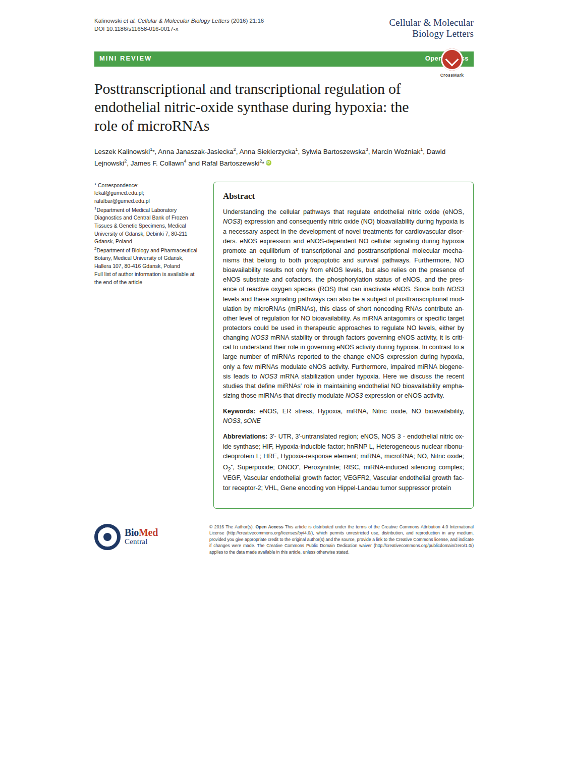Kalinowski et al. Cellular & Molecular Biology Letters (2016) 21:16
DOI 10.1186/s11658-016-0017-x
Cellular & Molecular Biology Letters
MINI REVIEW
Open Access
CrossMark
Posttranscriptional and transcriptional regulation of endothelial nitric-oxide synthase during hypoxia: the role of microRNAs
Leszek Kalinowski1*, Anna Janaszak-Jasiecka2, Anna Siekierzycka1, Sylwia Bartoszewska3, Marcin Woźniak1, Dawid Lejnowski2, James F. Collawn4 and Rafal Bartoszewski2*
* Correspondence:
lekal@gumed.edu.pl;
rafalbar@gumed.edu.pl
1Department of Medical Laboratory Diagnostics and Central Bank of Frozen Tissues & Genetic Specimens, Medical University of Gdansk, Debinki 7, 80-211 Gdansk, Poland
2Department of Biology and Pharmaceutical Botany, Medical University of Gdansk, Hallera 107, 80-416 Gdansk, Poland
Full list of author information is available at the end of the article
Abstract
Understanding the cellular pathways that regulate endothelial nitric oxide (eNOS, NOS3) expression and consequently nitric oxide (NO) bioavailability during hypoxia is a necessary aspect in the development of novel treatments for cardiovascular disorders. eNOS expression and eNOS-dependent NO cellular signaling during hypoxia promote an equilibrium of transcriptional and posttranscriptional molecular mechanisms that belong to both proapoptotic and survival pathways. Furthermore, NO bioavailability results not only from eNOS levels, but also relies on the presence of eNOS substrate and cofactors, the phosphorylation status of eNOS, and the presence of reactive oxygen species (ROS) that can inactivate eNOS. Since both NOS3 levels and these signaling pathways can also be a subject of posttranscriptional modulation by microRNAs (miRNAs), this class of short noncoding RNAs contribute another level of regulation for NO bioavailability. As miRNA antagomirs or specific target protectors could be used in therapeutic approaches to regulate NO levels, either by changing NOS3 mRNA stability or through factors governing eNOS activity, it is critical to understand their role in governing eNOS activity during hypoxia. In contrast to a large number of miRNAs reported to the change eNOS expression during hypoxia, only a few miRNAs modulate eNOS activity. Furthermore, impaired miRNA biogenesis leads to NOS3 mRNA stabilization under hypoxia. Here we discuss the recent studies that define miRNAs' role in maintaining endothelial NO bioavailability emphasizing those miRNAs that directly modulate NOS3 expression or eNOS activity.
Keywords: eNOS, ER stress, Hypoxia, miRNA, Nitric oxide, NO bioavailability, NOS3, sONE
Abbreviations: 3'- UTR, 3'-untranslated region; eNOS, NOS 3 - endothelial nitric oxide synthase; HIF, Hypoxia-inducible factor; hnRNP L, Heterogeneous nuclear ribonucleoprotein L; HRE, Hypoxia-response element; miRNA, microRNA; NO, Nitric oxide; O2-, Superpoxide; ONOO-, Peroxynitrite; RISC, miRNA-induced silencing complex; VEGF, Vascular endothelial growth factor; VEGFR2, Vascular endothelial growth factor receptor-2; VHL, Gene encoding von Hippel-Landau tumor suppressor protein
BioMed
Central
© 2016 The Author(s). Open Access This article is distributed under the terms of the Creative Commons Attribution 4.0 International License (http://creativecommons.org/licenses/by/4.0/), which permits unrestricted use, distribution, and reproduction in any medium, provided you give appropriate credit to the original author(s) and the source, provide a link to the Creative Commons license, and indicate if changes were made. The Creative Commons Public Domain Dedication waiver (http://creativecommons.org/publicdomain/zero/1.0/) applies to the data made available in this article, unless otherwise stated.